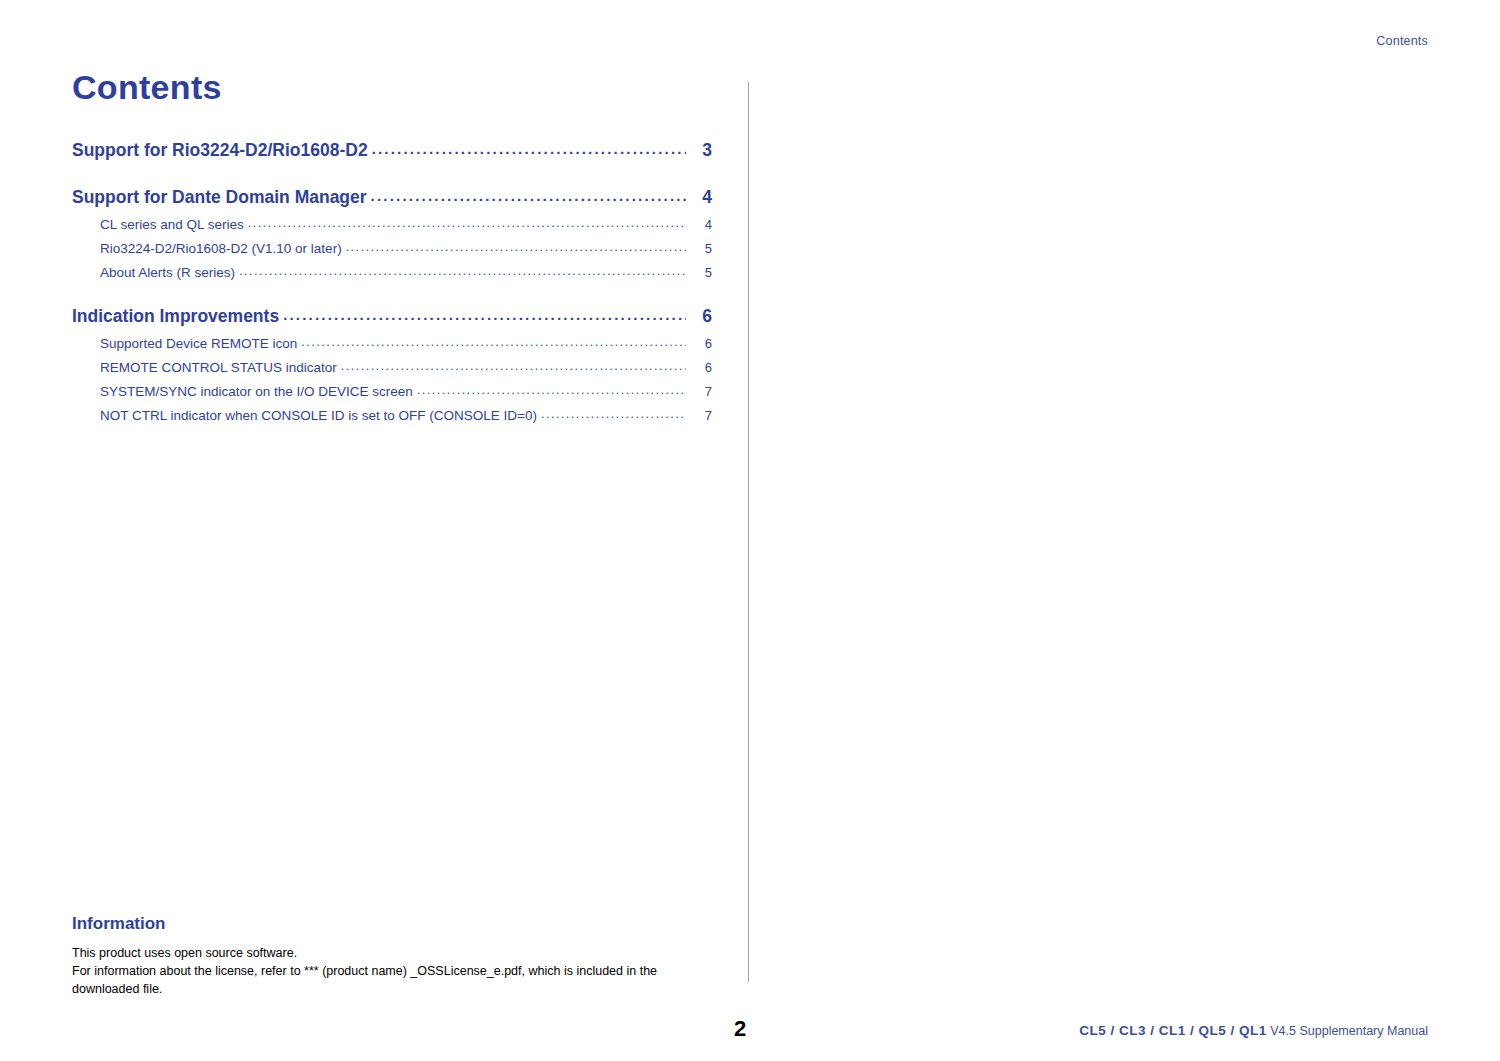Contents
Contents
Support for Rio3224-D2/Rio1608-D2 ................................................................................................................. 3
Support for Dante Domain Manager ................................................................................................................. 4
CL series and QL series ................................................................................................................................. 4
Rio3224-D2/Rio1608-D2 (V1.10 or later) ................................................................................................................................. 5
About Alerts (R series) ................................................................................................................................. 5
Indication Improvements ................................................................................................................. 6
Supported Device REMOTE icon ................................................................................................................................. 6
REMOTE CONTROL STATUS indicator ................................................................................................................................. 6
SYSTEM/SYNC indicator on the I/O DEVICE screen ................................................................................................................................. 7
NOT CTRL indicator when CONSOLE ID is set to OFF (CONSOLE ID=0) ................................................................................................................................. 7
Information
This product uses open source software.
For information about the license, refer to *** (product name) _OSSLicense_e.pdf, which is included in the downloaded file.
2
CL5 / CL3 / CL1 / QL5 / QL1 V4.5 Supplementary Manual